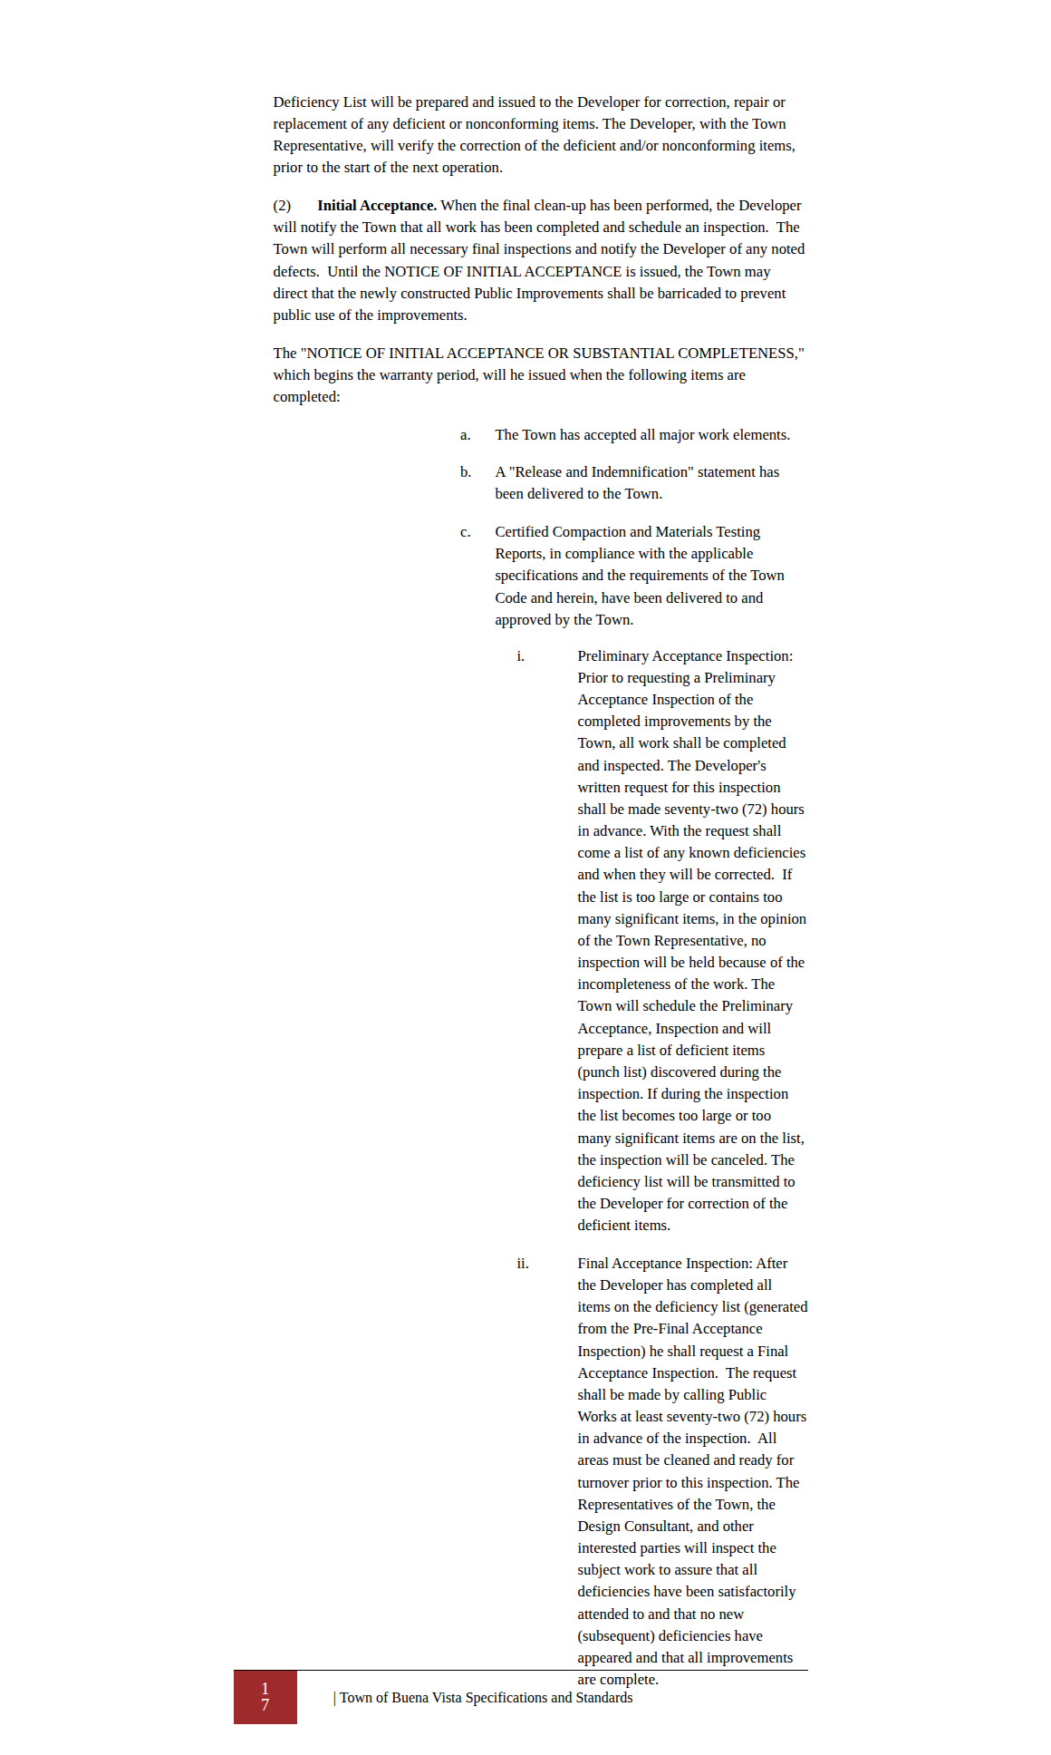Deficiency List will be prepared and issued to the Developer for correction, repair or replacement of any deficient or nonconforming items. The Developer, with the Town Representative, will verify the correction of the deficient and/or nonconforming items, prior to the start of the next operation.
(2) Initial Acceptance. When the final clean-up has been performed, the Developer will notify the Town that all work has been completed and schedule an inspection. The Town will perform all necessary final inspections and notify the Developer of any noted defects. Until the NOTICE OF INITIAL ACCEPTANCE is issued, the Town may direct that the newly constructed Public Improvements shall be barricaded to prevent public use of the improvements.
The "NOTICE OF INITIAL ACCEPTANCE OR SUBSTANTIAL COMPLETENESS," which begins the warranty period, will he issued when the following items are completed:
a. The Town has accepted all major work elements.
b. A "Release and Indemnification" statement has been delivered to the Town.
c. Certified Compaction and Materials Testing Reports, in compliance with the applicable specifications and the requirements of the Town Code and herein, have been delivered to and approved by the Town.
i. Preliminary Acceptance Inspection: Prior to requesting a Preliminary Acceptance Inspection of the completed improvements by the Town, all work shall be completed and inspected. The Developer's written request for this inspection shall be made seventy-two (72) hours in advance. With the request shall come a list of any known deficiencies and when they will be corrected. If the list is too large or contains too many significant items, in the opinion of the Town Representative, no inspection will be held because of the incompleteness of the work. The Town will schedule the Preliminary Acceptance, Inspection and will prepare a list of deficient items (punch list) discovered during the inspection. If during the inspection the list becomes too large or too many significant items are on the list, the inspection will be canceled. The deficiency list will be transmitted to the Developer for correction of the deficient items.
ii. Final Acceptance Inspection: After the Developer has completed all items on the deficiency list (generated from the Pre-Final Acceptance Inspection) he shall request a Final Acceptance Inspection. The request shall be made by calling Public Works at least seventy-two (72) hours in advance of the inspection. All areas must be cleaned and ready for turnover prior to this inspection. The Representatives of the Town, the Design Consultant, and other interested parties will inspect the subject work to assure that all deficiencies have been satisfactorily attended to and that no new (subsequent) deficiencies have appeared and that all improvements are complete.
17
| Town of Buena Vista Specifications and Standards